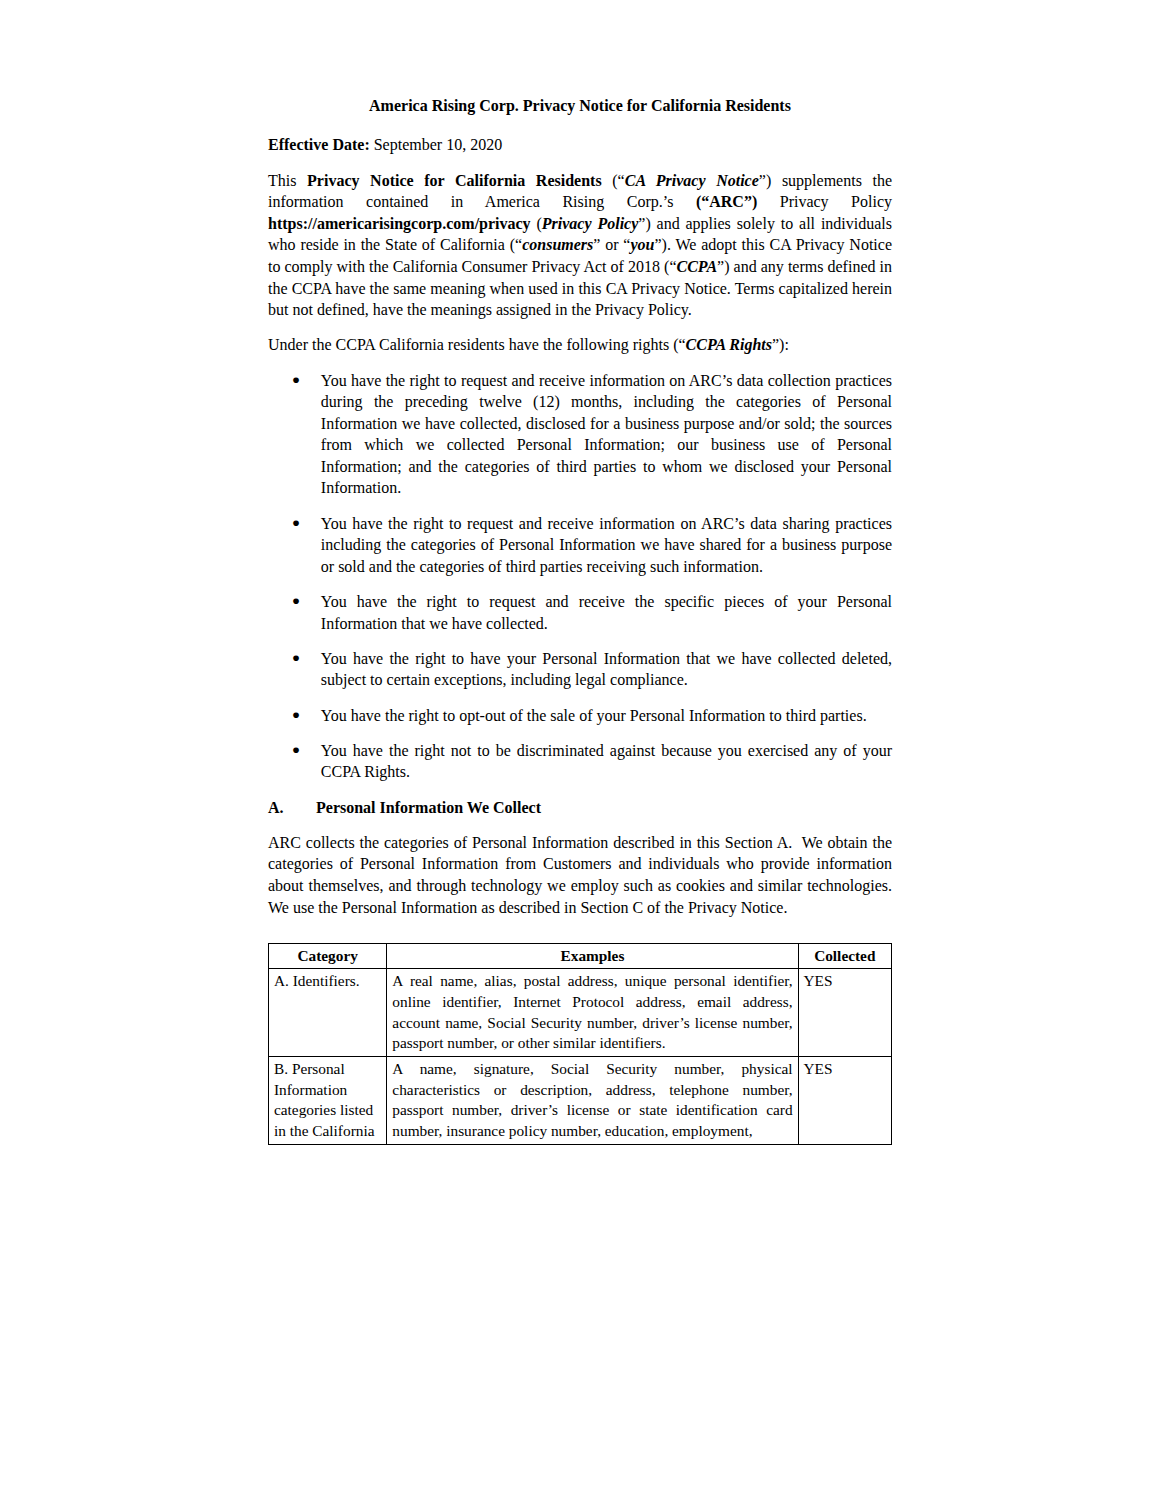America Rising Corp. Privacy Notice for California Residents
Effective Date: September 10, 2020
This Privacy Notice for California Residents (“CA Privacy Notice”) supplements the information contained in America Rising Corp.’s (“ARC”) Privacy Policy https://americarisingcorp.com/privacy (Privacy Policy”) and applies solely to all individuals who reside in the State of California (“consumers” or “you”). We adopt this CA Privacy Notice to comply with the California Consumer Privacy Act of 2018 (“CCPA”) and any terms defined in the CCPA have the same meaning when used in this CA Privacy Notice. Terms capitalized herein but not defined, have the meanings assigned in the Privacy Policy.
Under the CCPA California residents have the following rights (“CCPA Rights”):
You have the right to request and receive information on ARC’s data collection practices during the preceding twelve (12) months, including the categories of Personal Information we have collected, disclosed for a business purpose and/or sold; the sources from which we collected Personal Information; our business use of Personal Information; and the categories of third parties to whom we disclosed your Personal Information.
You have the right to request and receive information on ARC’s data sharing practices including the categories of Personal Information we have shared for a business purpose or sold and the categories of third parties receiving such information.
You have the right to request and receive the specific pieces of your Personal Information that we have collected.
You have the right to have your Personal Information that we have collected deleted, subject to certain exceptions, including legal compliance.
You have the right to opt-out of the sale of your Personal Information to third parties.
You have the right not to be discriminated against because you exercised any of your CCPA Rights.
A. Personal Information We Collect
ARC collects the categories of Personal Information described in this Section A. We obtain the categories of Personal Information from Customers and individuals who provide information about themselves, and through technology we employ such as cookies and similar technologies. We use the Personal Information as described in Section C of the Privacy Notice.
| Category | Examples | Collected |
| --- | --- | --- |
| A. Identifiers. | A real name, alias, postal address, unique personal identifier, online identifier, Internet Protocol address, email address, account name, Social Security number, driver’s license number, passport number, or other similar identifiers. | YES |
| B. Personal Information categories listed in the California | A name, signature, Social Security number, physical characteristics or description, address, telephone number, passport number, driver’s license or state identification card number, insurance policy number, education, employment, | YES |